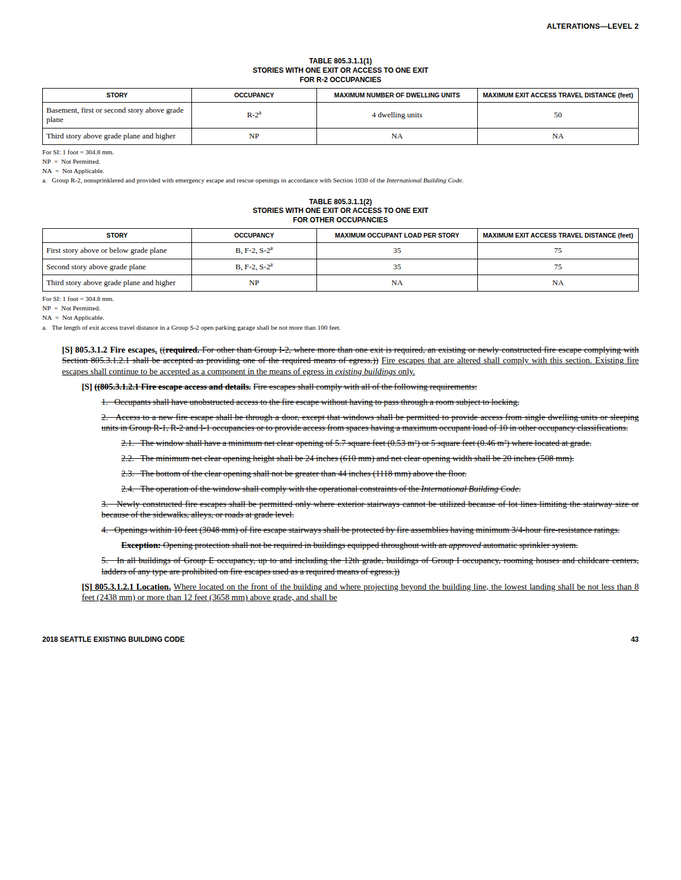ALTERATIONS—LEVEL 2
TABLE 805.3.1.1(1)
STORIES WITH ONE EXIT OR ACCESS TO ONE EXIT
FOR R-2 OCCUPANCIES
| STORY | OCCUPANCY | MAXIMUM NUMBER OF DWELLING UNITS | MAXIMUM EXIT ACCESS TRAVEL DISTANCE (feet) |
| --- | --- | --- | --- |
| Basement, first or second story above grade plane | R-2 a | 4 dwelling units | 50 |
| Third story above grade plane and higher | NP | NA | NA |
For SI: 1 foot = 304.8 mm.
NP = Not Permitted.
NA = Not Applicable.
a. Group R-2, nonsprinklered and provided with emergency escape and rescue openings in accordance with Section 1030 of the International Building Code.
TABLE 805.3.1.1(2)
STORIES WITH ONE EXIT OR ACCESS TO ONE EXIT
FOR OTHER OCCUPANCIES
| STORY | OCCUPANCY | MAXIMUM OCCUPANT LOAD PER STORY | MAXIMUM EXIT ACCESS TRAVEL DISTANCE (feet) |
| --- | --- | --- | --- |
| First story above or below grade plane | B, F-2, S-2 a | 35 | 75 |
| Second story above grade plane | B, F-2, S-2 a | 35 | 75 |
| Third story above grade plane and higher | NP | NA | NA |
For SI: 1 foot = 304.8 mm.
NP = Not Permitted.
NA = Not Applicable.
a. The length of exit access travel distance in a Group S-2 open parking garage shall be not more than 100 feet.
[S] 805.3.1.2 Fire escapes. ((required. For other than Group I-2, where more than one exit is required, an existing or newly constructed fire escape complying with Section 805.3.1.2.1 shall be accepted as providing one of the required means of egress.)) Fire escapes that are altered shall comply with this section. Existing fire escapes shall continue to be accepted as a component in the means of egress in existing buildings only.
[S] ((805.3.1.2.1 Fire escape access and details. Fire escapes shall comply with all of the following requirements:
1. Occupants shall have unobstructed access to the fire escape without having to pass through a room subject to locking.
2. Access to a new fire escape shall be through a door, except that windows shall be permitted to provide access from single dwelling units or sleeping units in Group R-1, R-2 and I-1 occupancies or to provide access from spaces having a maximum occupant load of 10 in other occupancy classifications.
2.1. The window shall have a minimum net clear opening of 5.7 square feet (0.53 m²) or 5 square feet (0.46 m²) where located at grade.
2.2. The minimum net clear opening height shall be 24 inches (610 mm) and net clear opening width shall be 20 inches (508 mm).
2.3. The bottom of the clear opening shall not be greater than 44 inches (1118 mm) above the floor.
2.4. The operation of the window shall comply with the operational constraints of the International Building Code.
3. Newly constructed fire escapes shall be permitted only where exterior stairways cannot be utilized because of lot lines limiting the stairway size or because of the sidewalks, alleys, or roads at grade level.
4. Openings within 10 feet (3048 mm) of fire escape stairways shall be protected by fire assemblies having minimum 3/4-hour fire-resistance ratings.
Exception: Opening protection shall not be required in buildings equipped throughout with an approved automatic sprinkler system.
5. In all buildings of Group E occupancy, up to and including the 12th grade, buildings of Group I occupancy, rooming houses and childcare centers, ladders of any type are prohibited on fire escapes used as a required means of egress.))
[S] 805.3.1.2.1 Location. Where located on the front of the building and where projecting beyond the building line, the lowest landing shall be not less than 8 feet (2438 mm) or more than 12 feet (3658 mm) above grade, and shall be
2018 SEATTLE EXISTING BUILDING CODE 43